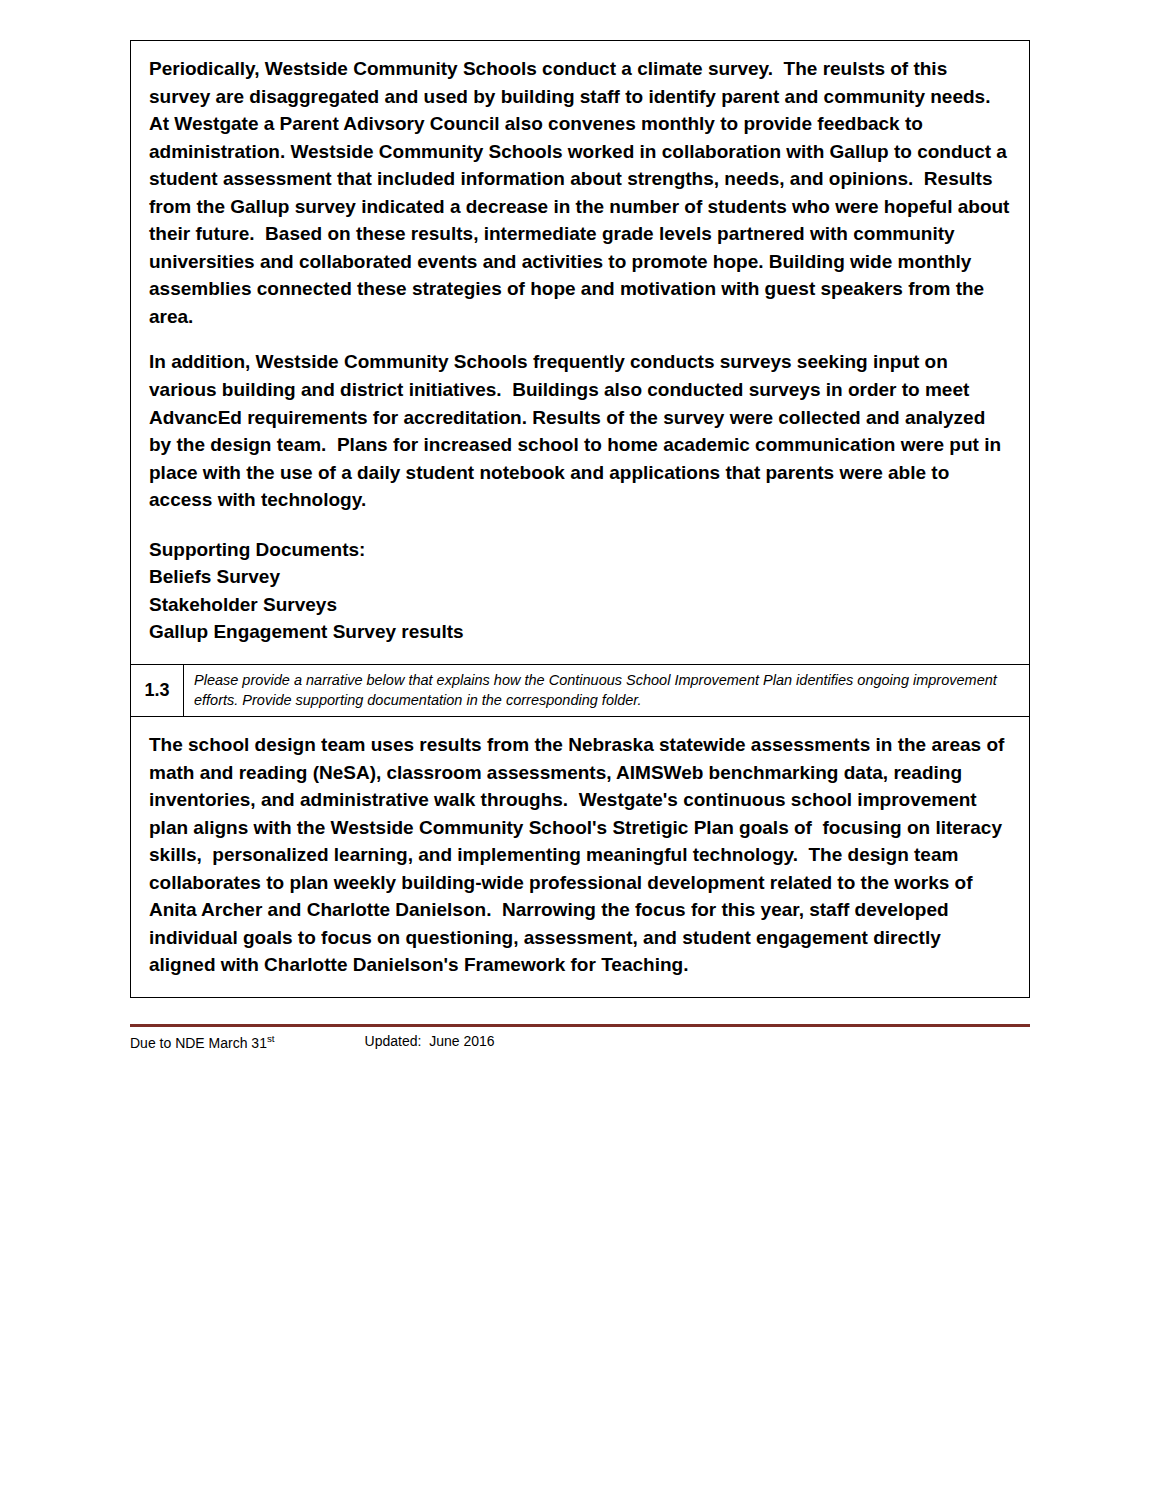Periodically, Westside Community Schools conduct a climate survey. The reulsts of this survey are disaggregated and used by building staff to identify parent and community needs. At Westgate a Parent Adivsory Council also convenes monthly to provide feedback to administration. Westside Community Schools worked in collaboration with Gallup to conduct a student assessment that included information about strengths, needs, and opinions. Results from the Gallup survey indicated a decrease in the number of students who were hopeful about their future. Based on these results, intermediate grade levels partnered with community universities and collaborated events and activities to promote hope. Building wide monthly assemblies connected these strategies of hope and motivation with guest speakers from the area.
In addition, Westside Community Schools frequently conducts surveys seeking input on various building and district initiatives. Buildings also conducted surveys in order to meet AdvancEd requirements for accreditation. Results of the survey were collected and analyzed by the design team. Plans for increased school to home academic communication were put in place with the use of a daily student notebook and applications that parents were able to access with technology.
Supporting Documents:
Beliefs Survey
Stakeholder Surveys
Gallup Engagement Survey results
1.3
Please provide a narrative below that explains how the Continuous School Improvement Plan identifies ongoing improvement efforts. Provide supporting documentation in the corresponding folder.
The school design team uses results from the Nebraska statewide assessments in the areas of math and reading (NeSA), classroom assessments, AIMSWeb benchmarking data, reading inventories, and administrative walk throughs. Westgate's continuous school improvement plan aligns with the Westside Community School's Stretigic Plan goals of focusing on literacy skills, personalized learning, and implementing meaningful technology. The design team collaborates to plan weekly building-wide professional development related to the works of Anita Archer and Charlotte Danielson. Narrowing the focus for this year, staff developed individual goals to focus on questioning, assessment, and student engagement directly aligned with Charlotte Danielson's Framework for Teaching.
Due to NDE March 31st
Updated: June 2016